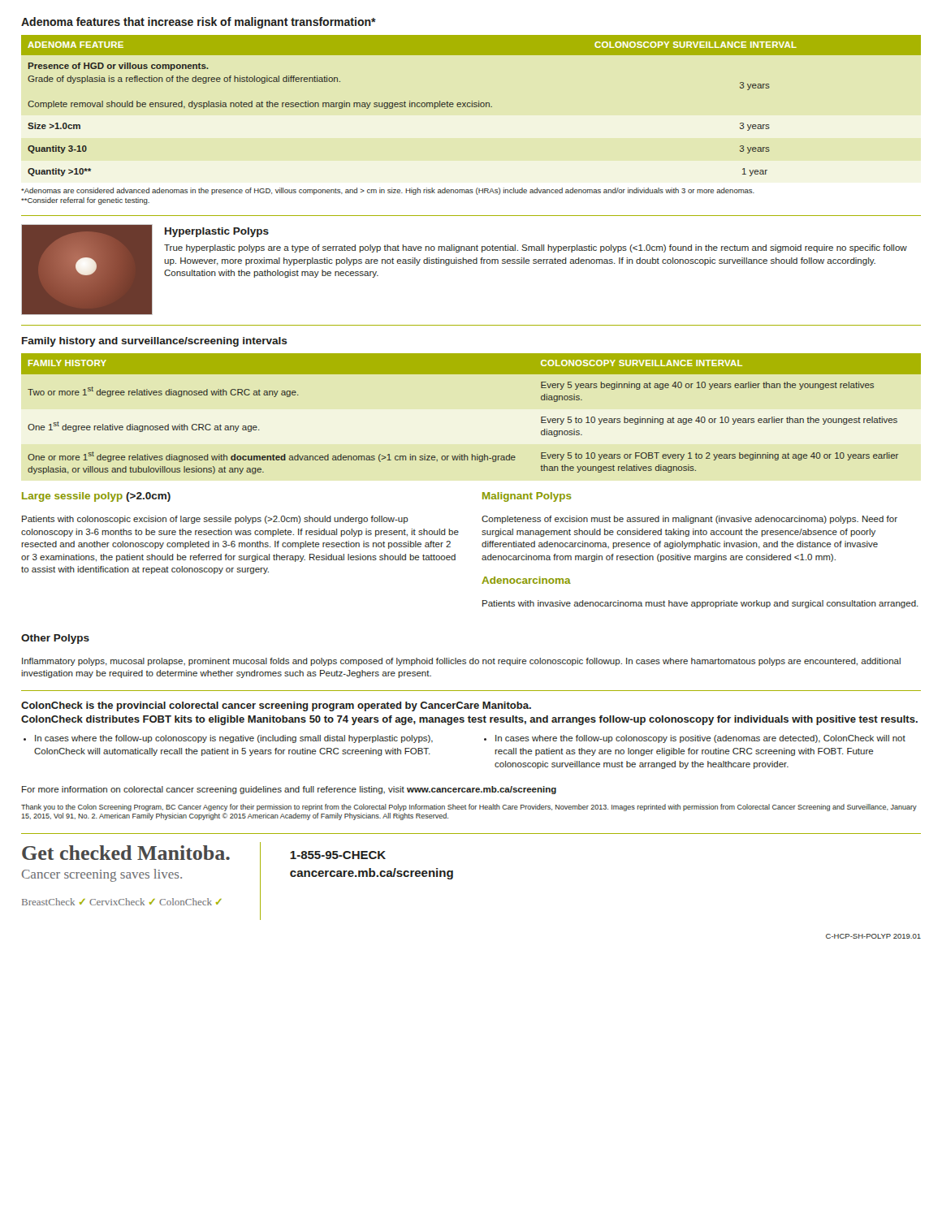Adenoma features that increase risk of malignant transformation*
| ADENOMA FEATURE | COLONOSCOPY SURVEILLANCE INTERVAL |
| --- | --- |
| Presence of HGD or villous components. Grade of dysplasia is a reflection of the degree of histological differentiation. Complete removal should be ensured, dysplasia noted at the resection margin may suggest incomplete excision. | 3 years |
| Size >1.0cm | 3 years |
| Quantity 3-10 | 3 years |
| Quantity >10** | 1 year |
*Adenomas are considered advanced adenomas in the presence of HGD, villous components, and > cm in size. High risk adenomas (HRAs) include advanced adenomas and/or individuals with 3 or more adenomas.
**Consider referral for genetic testing.
Hyperplastic Polyps
True hyperplastic polyps are a type of serrated polyp that have no malignant potential. Small hyperplastic polyps (<1.0cm) found in the rectum and sigmoid require no specific follow up. However, more proximal hyperplastic polyps are not easily distinguished from sessile serrated adenomas. If in doubt colonoscopic surveillance should follow accordingly. Consultation with the pathologist may be necessary.
Family history and surveillance/screening intervals
| FAMILY HISTORY | COLONOSCOPY SURVEILLANCE INTERVAL |
| --- | --- |
| Two or more 1 st degree relatives diagnosed with CRC at any age. | Every 5 years beginning at age 40 or 10 years earlier than the youngest relatives diagnosis. |
| One 1 st degree relative diagnosed with CRC at any age. | Every 5 to 10 years beginning at age 40 or 10 years earlier than the youngest relatives diagnosis. |
| One or more 1 st degree relatives diagnosed with documented advanced adenomas (>1 cm in size, or with high-grade dysplasia, or villous and tubulovillous lesions) at any age. | Every 5 to 10 years or FOBT every 1 to 2 years beginning at age 40 or 10 years earlier than the youngest relatives diagnosis. |
Large sessile polyp (>2.0cm)
Patients with colonoscopic excision of large sessile polyps (>2.0cm) should undergo follow-up colonoscopy in 3-6 months to be sure the resection was complete. If residual polyp is present, it should be resected and another colonoscopy completed in 3-6 months. If complete resection is not possible after 2 or 3 examinations, the patient should be referred for surgical therapy. Residual lesions should be tattooed to assist with identification at repeat colonoscopy or surgery.
Malignant Polyps
Completeness of excision must be assured in malignant (invasive adenocarcinoma) polyps. Need for surgical management should be considered taking into account the presence/absence of poorly differentiated adenocarcinoma, presence of agiolymphatic invasion, and the distance of invasive adenocarcinoma from margin of resection (positive margins are considered <1.0 mm).
Adenocarcinoma
Patients with invasive adenocarcinoma must have appropriate workup and surgical consultation arranged.
Other Polyps
Inflammatory polyps, mucosal prolapse, prominent mucosal folds and polyps composed of lymphoid follicles do not require colonoscopic followup. In cases where hamartomatous polyps are encountered, additional investigation may be required to determine whether syndromes such as Peutz-Jeghers are present.
ColonCheck is the provincial colorectal cancer screening program operated by CancerCare Manitoba.
ColonCheck distributes FOBT kits to eligible Manitobans 50 to 74 years of age, manages test results, and arranges follow-up colonoscopy for individuals with positive test results.
In cases where the follow-up colonoscopy is negative (including small distal hyperplastic polyps), ColonCheck will automatically recall the patient in 5 years for routine CRC screening with FOBT.
In cases where the follow-up colonoscopy is positive (adenomas are detected), ColonCheck will not recall the patient as they are no longer eligible for routine CRC screening with FOBT. Future colonoscopic surveillance must be arranged by the healthcare provider.
For more information on colorectal cancer screening guidelines and full reference listing, visit www.cancercare.mb.ca/screening
Thank you to the Colon Screening Program, BC Cancer Agency for their permission to reprint from the Colorectal Polyp Information Sheet for Health Care Providers, November 2013. Images reprinted with permission from Colorectal Cancer Screening and Surveillance, January 15, 2015, Vol 91, No. 2. American Family Physician Copyright © 2015 American Academy of Family Physicians. All Rights Reserved.
Get checked Manitoba.
Cancer screening saves lives.
BreastCheck ✓ CervixCheck ✓ ColonCheck ✓
1-855-95-CHECK
cancercare.mb.ca/screening
C-HCP-SH-POLYP 2019.01